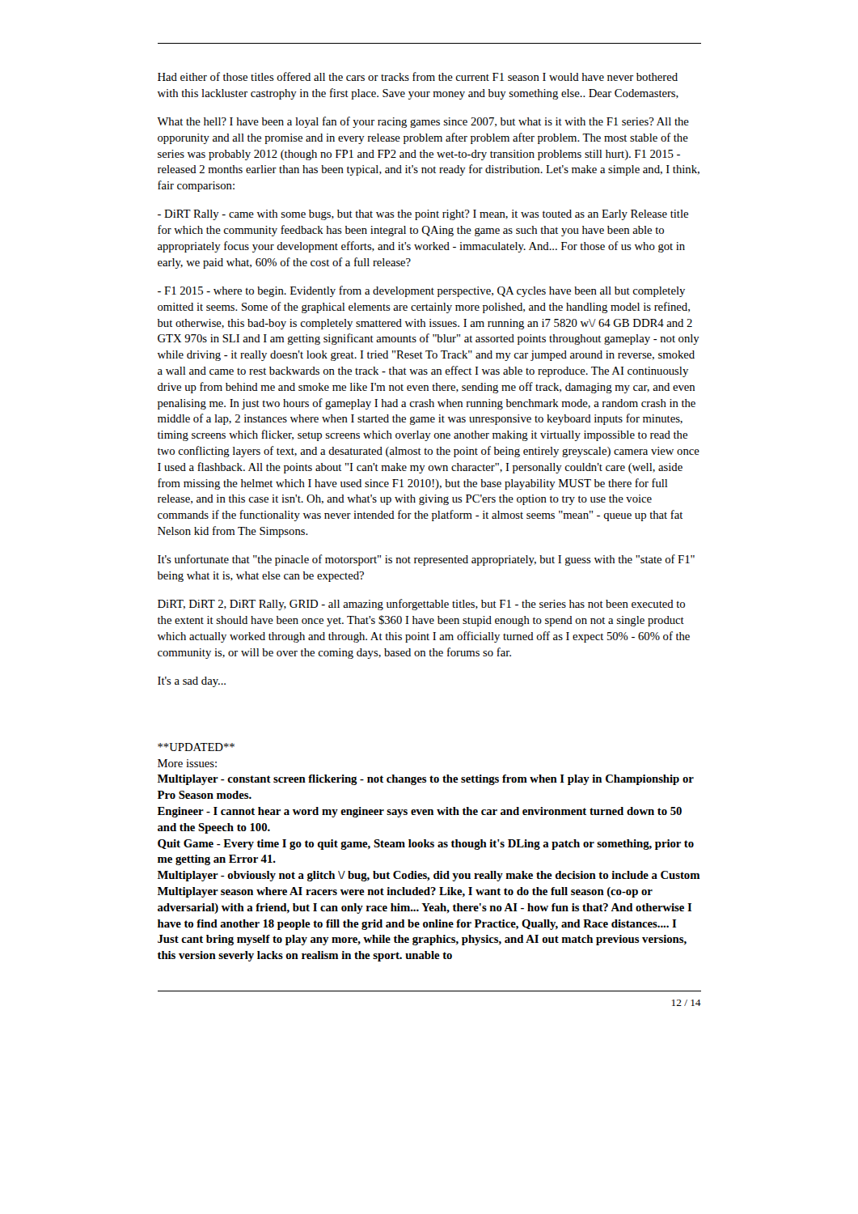Had either of those titles offered all the cars or tracks from the current F1 season I would have never bothered with this lackluster castrophy in the first place. Save your money and buy something else.. Dear Codemasters,
What the hell? I have been a loyal fan of your racing games since 2007, but what is it with the F1 series? All the opporunity and all the promise and in every release problem after problem after problem. The most stable of the series was probably 2012 (though no FP1 and FP2 and the wet-to-dry transition problems still hurt). F1 2015 - released 2 months earlier than has been typical, and it's not ready for distribution. Let's make a simple and, I think, fair comparison:
- DiRT Rally - came with some bugs, but that was the point right? I mean, it was touted as an Early Release title for which the community feedback has been integral to QAing the game as such that you have been able to appropriately focus your development efforts, and it's worked - immaculately. And... For those of us who got in early, we paid what, 60% of the cost of a full release?
- F1 2015 - where to begin. Evidently from a development perspective, QA cycles have been all but completely omitted it seems. Some of the graphical elements are certainly more polished, and the handling model is refined, but otherwise, this bad-boy is completely smattered with issues. I am running an i7 5820 w\/ 64 GB DDR4 and 2 GTX 970s in SLI and I am getting significant amounts of "blur" at assorted points throughout gameplay - not only while driving - it really doesn't look great. I tried "Reset To Track" and my car jumped around in reverse, smoked a wall and came to rest backwards on the track - that was an effect I was able to reproduce. The AI continuously drive up from behind me and smoke me like I'm not even there, sending me off track, damaging my car, and even penalising me. In just two hours of gameplay I had a crash when running benchmark mode, a random crash in the middle of a lap, 2 instances where when I started the game it was unresponsive to keyboard inputs for minutes, timing screens which flicker, setup screens which overlay one another making it virtually impossible to read the two conflicting layers of text, and a desaturated (almost to the point of being entirely greyscale) camera view once I used a flashback. All the points about "I can't make my own character", I personally couldn't care (well, aside from missing the helmet which I have used since F1 2010!), but the base playability MUST be there for full release, and in this case it isn't. Oh, and what's up with giving us PC'ers the option to try to use the voice commands if the functionality was never intended for the platform - it almost seems "mean" - queue up that fat Nelson kid from The Simpsons.
It's unfortunate that "the pinacle of motorsport" is not represented appropriately, but I guess with the "state of F1" being what it is, what else can be expected?
DiRT, DiRT 2, DiRT Rally, GRID - all amazing unforgettable titles, but F1 - the series has not been executed to the extent it should have been once yet. That's $360 I have been stupid enough to spend on not a single product which actually worked through and through. At this point I am officially turned off as I expect 50% - 60% of the community is, or will be over the coming days, based on the forums so far.
It's a sad day...
**UPDATED**
More issues:
Multiplayer - constant screen flickering - not changes to the settings from when I play in Championship or Pro Season modes.
Engineer - I cannot hear a word my engineer says even with the car and environment turned down to 50 and the Speech to 100.
Quit Game - Every time I go to quit game, Steam looks as though it's DLing a patch or something, prior to me getting an Error 41.
Multiplayer - obviously not a glitch \/ bug, but Codies, did you really make the decision to include a Custom Multiplayer season where AI racers were not included? Like, I want to do the full season (co-op or adversarial) with a friend, but I can only race him... Yeah, there's no AI - how fun is that? And otherwise I have to find another 18 people to fill the grid and be online for Practice, Qually, and Race distances.... I Just cant bring myself to play any more, while the graphics, physics, and AI out match previous versions, this version severly lacks on realism in the sport. unable to
12 / 14